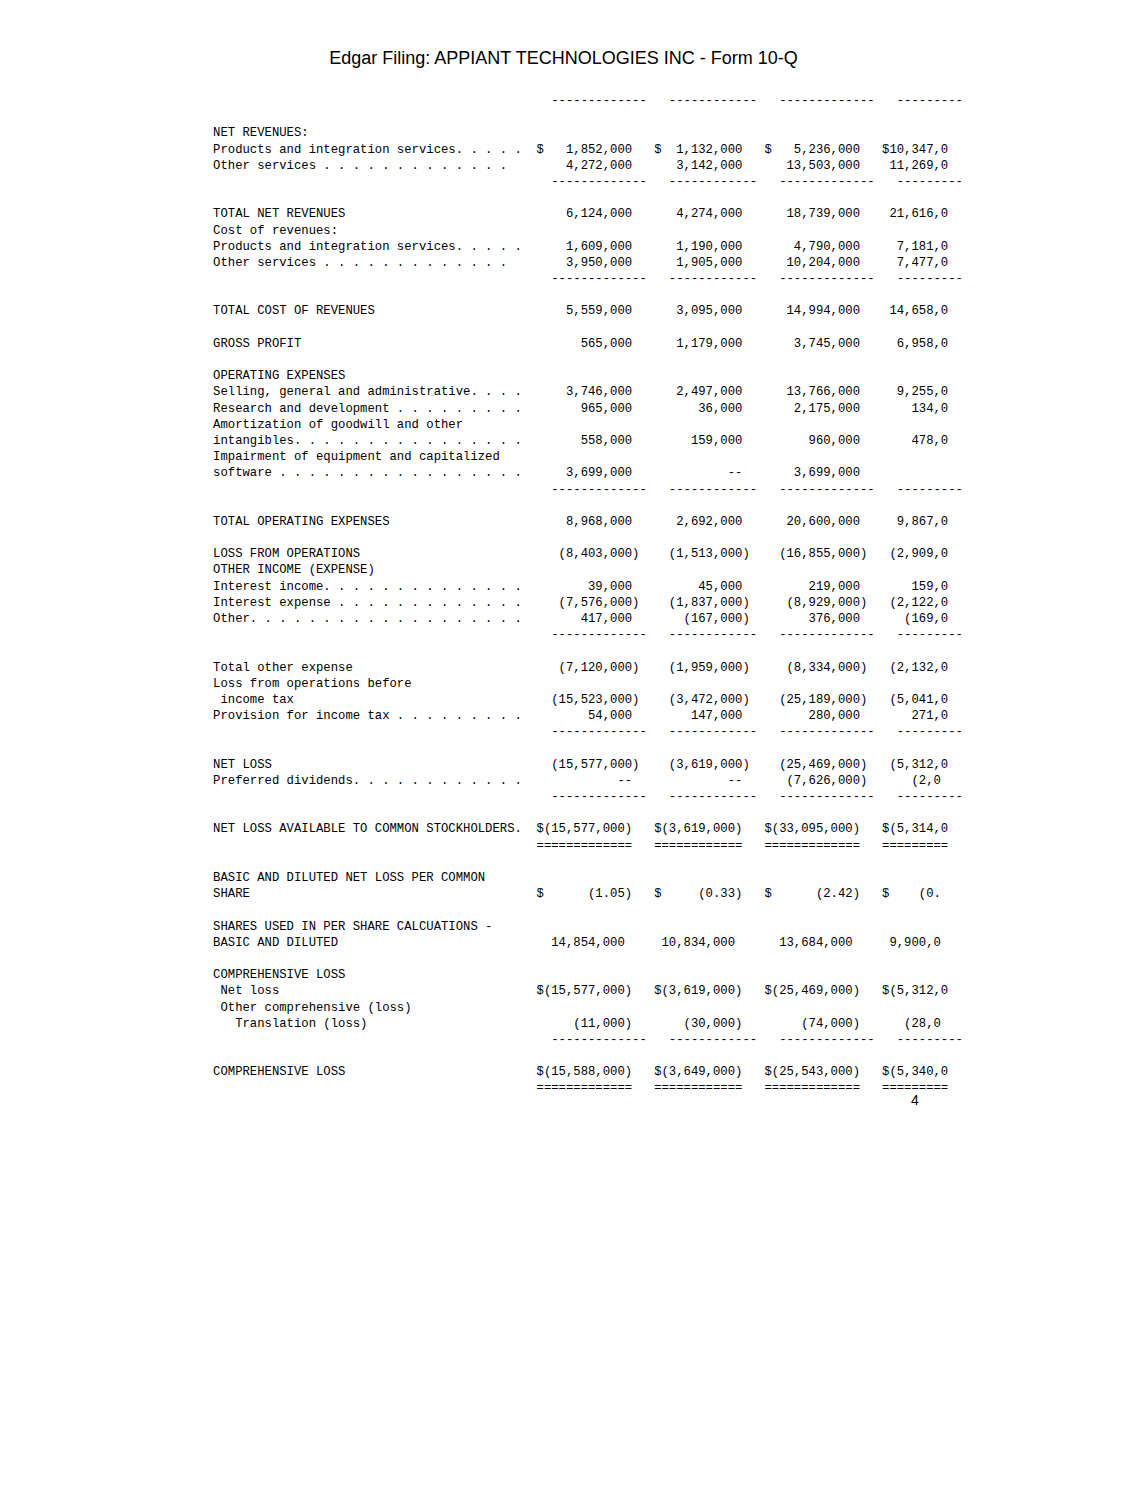Edgar Filing: APPIANT TECHNOLOGIES INC - Form 10-Q
                                              -------------   ------------   -------------   ---------

NET REVENUES:
Products and integration services. . . . .  $   1,852,000   $  1,132,000   $   5,236,000   $10,347,0
Other services . . . . . . . . . . . . .        4,272,000      3,142,000      13,503,000    11,269,0
                                              -------------   ------------   -------------   ---------

TOTAL NET REVENUES                              6,124,000      4,274,000      18,739,000    21,616,0
Cost of revenues:
Products and integration services. . . . .      1,609,000      1,190,000       4,790,000     7,181,0
Other services . . . . . . . . . . . . .        3,950,000      1,905,000      10,204,000     7,477,0
                                              -------------   ------------   -------------   ---------

TOTAL COST OF REVENUES                          5,559,000      3,095,000      14,994,000    14,658,0

GROSS PROFIT                                      565,000      1,179,000       3,745,000     6,958,0

OPERATING EXPENSES
Selling, general and administrative. . . .      3,746,000      2,497,000      13,766,000     9,255,0
Research and development . . . . . . . . .        965,000         36,000       2,175,000       134,0
Amortization of goodwill and other
intangibles. . . . . . . . . . . . . . . .        558,000        159,000         960,000       478,0
Impairment of equipment and capitalized
software . . . . . . . . . . . . . . . . .      3,699,000             --       3,699,000
                                              -------------   ------------   -------------   ---------

TOTAL OPERATING EXPENSES                        8,968,000      2,692,000      20,600,000     9,867,0

LOSS FROM OPERATIONS                           (8,403,000)    (1,513,000)    (16,855,000)   (2,909,0
OTHER INCOME (EXPENSE)
Interest income. . . . . . . . . . . . . .         39,000         45,000         219,000       159,0
Interest expense . . . . . . . . . . . . .     (7,576,000)    (1,837,000)     (8,929,000)   (2,122,0
Other. . . . . . . . . . . . . . . . . . .        417,000       (167,000)        376,000      (169,0
                                              -------------   ------------   -------------   ---------

Total other expense                            (7,120,000)    (1,959,000)     (8,334,000)   (2,132,0
Loss from operations before
 income tax                                   (15,523,000)    (3,472,000)    (25,189,000)   (5,041,0
Provision for income tax . . . . . . . . .         54,000        147,000         280,000       271,0
                                              -------------   ------------   -------------   ---------

NET LOSS                                      (15,577,000)    (3,619,000)    (25,469,000)   (5,312,0
Preferred dividends. . . . . . . . . . . .             --             --      (7,626,000)      (2,0
                                              -------------   ------------   -------------   ---------

NET LOSS AVAILABLE TO COMMON STOCKHOLDERS.  $(15,577,000)   $(3,619,000)   $(33,095,000)   $(5,314,0
                                            =============   ============   =============   =========

BASIC AND DILUTED NET LOSS PER COMMON
SHARE                                       $      (1.05)   $     (0.33)   $      (2.42)   $    (0.

SHARES USED IN PER SHARE CALCUATIONS -
BASIC AND DILUTED                             14,854,000     10,834,000      13,684,000     9,900,0

COMPREHENSIVE LOSS
 Net loss                                   $(15,577,000)   $(3,619,000)   $(25,469,000)   $(5,312,0
 Other comprehensive (loss)
   Translation (loss)                            (11,000)       (30,000)        (74,000)      (28,0
                                              -------------   ------------   -------------   ---------

COMPREHENSIVE LOSS                          $(15,588,000)   $(3,649,000)   $(25,543,000)   $(5,340,0
                                            =============   ============   =============   =========
4